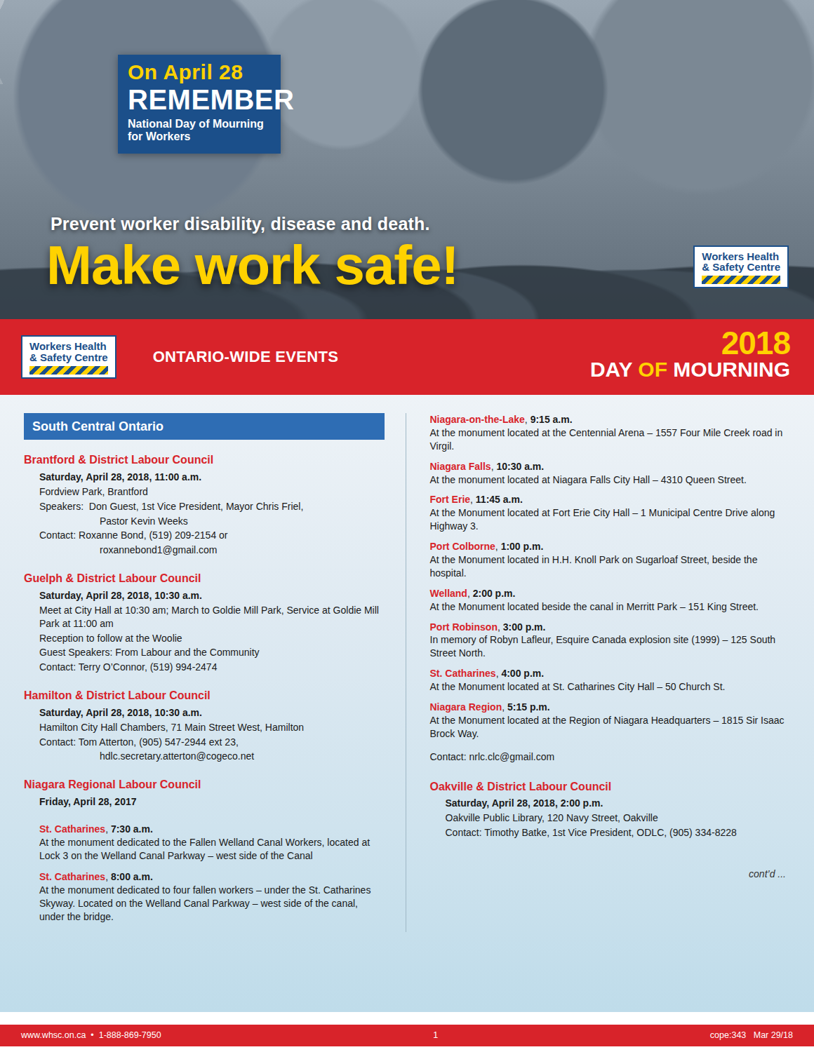On April 28
REMEMBER
National Day of Mourning
for Workers
Prevent worker disability, disease and death.
Make work safe!
Workers Health
& Safety Centre
Workers Health
& Safety Centre
ONTARIO-WIDE EVENTS
2018
DAY OF MOURNING
South Central Ontario
Brantford & District Labour Council
Saturday, April 28, 2018, 11:00 a.m.
Fordview Park, Brantford
Speakers: Don Guest, 1st Vice President, Mayor Chris Friel,
Pastor Kevin Weeks
Contact: Roxanne Bond, (519) 209-2154 or
roxannebond1@gmail.com
Guelph & District Labour Council
Saturday, April 28, 2018, 10:30 a.m.
Meet at City Hall at 10:30 am; March to Goldie Mill Park, Service at Goldie Mill Park at 11:00 am
Reception to follow at the Woolie
Guest Speakers: From Labour and the Community
Contact: Terry O’Connor, (519) 994-2474
Hamilton & District Labour Council
Saturday, April 28, 2018, 10:30 a.m.
Hamilton City Hall Chambers, 71 Main Street West, Hamilton
Contact: Tom Atterton, (905) 547-2944 ext 23,
hdlc.secretary.atterton@cogeco.net
Niagara Regional Labour Council
Friday, April 28, 2017
St. Catharines, 7:30 a.m.
At the monument dedicated to the Fallen Welland Canal Workers, located at Lock 3 on the Welland Canal Parkway – west side of the Canal
St. Catharines, 8:00 a.m.
At the monument dedicated to four fallen workers – under the St. Catharines Skyway. Located on the Welland Canal Parkway – west side of the canal, under the bridge.
Niagara-on-the-Lake, 9:15 a.m.
At the monument located at the Centennial Arena – 1557 Four Mile Creek road in Virgil.
Niagara Falls, 10:30 a.m.
At the monument located at Niagara Falls City Hall – 4310 Queen Street.
Fort Erie, 11:45 a.m.
At the Monument located at Fort Erie City Hall – 1 Municipal Centre Drive along Highway 3.
Port Colborne, 1:00 p.m.
At the Monument located in H.H. Knoll Park on Sugarloaf Street, beside the hospital.
Welland, 2:00 p.m.
At the Monument located beside the canal in Merritt Park – 151 King Street.
Port Robinson, 3:00 p.m.
In memory of Robyn Lafleur, Esquire Canada explosion site (1999) – 125 South Street North.
St. Catharines, 4:00 p.m.
At the Monument located at St. Catharines City Hall – 50 Church St.
Niagara Region, 5:15 p.m.
At the Monument located at the Region of Niagara Headquarters – 1815 Sir Isaac Brock Way.
Contact: nrlc.clc@gmail.com
Oakville & District Labour Council
Saturday, April 28, 2018, 2:00 p.m.
Oakville Public Library, 120 Navy Street, Oakville
Contact: Timothy Batke, 1st Vice President, ODLC, (905) 334-8228
cont’d ...
www.whsc.on.ca • 1-888-869-7950
1
cope:343 Mar 29/18